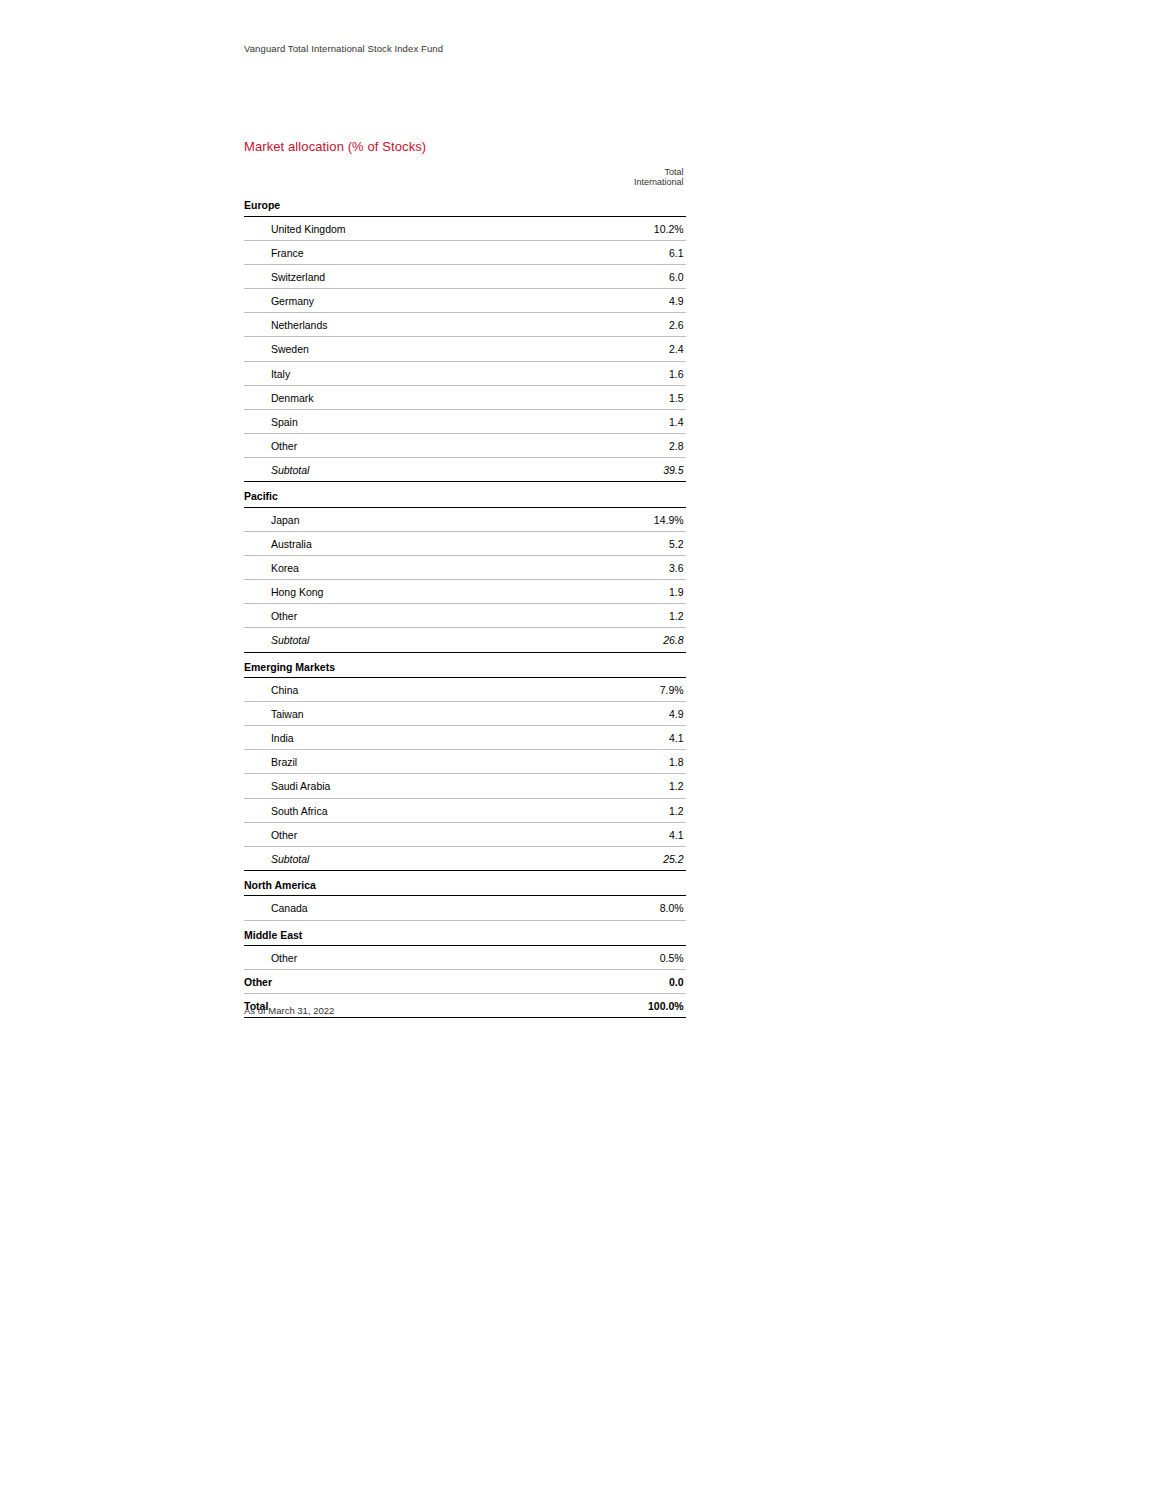Vanguard Total International Stock Index Fund
Market allocation (% of Stocks)
| | Total International |
| --- | --- |
| Europe | |
| United Kingdom | 10.2% |
| France | 6.1 |
| Switzerland | 6.0 |
| Germany | 4.9 |
| Netherlands | 2.6 |
| Sweden | 2.4 |
| Italy | 1.6 |
| Denmark | 1.5 |
| Spain | 1.4 |
| Other | 2.8 |
| Subtotal | 39.5 |
| Pacific | |
| Japan | 14.9% |
| Australia | 5.2 |
| Korea | 3.6 |
| Hong Kong | 1.9 |
| Other | 1.2 |
| Subtotal | 26.8 |
| Emerging Markets | |
| China | 7.9% |
| Taiwan | 4.9 |
| India | 4.1 |
| Brazil | 1.8 |
| Saudi Arabia | 1.2 |
| South Africa | 1.2 |
| Other | 4.1 |
| Subtotal | 25.2 |
| North America | |
| Canada | 8.0% |
| Middle East | |
| Other | 0.5% |
| Other | 0.0 |
| Total | 100.0% |
As of March 31, 2022